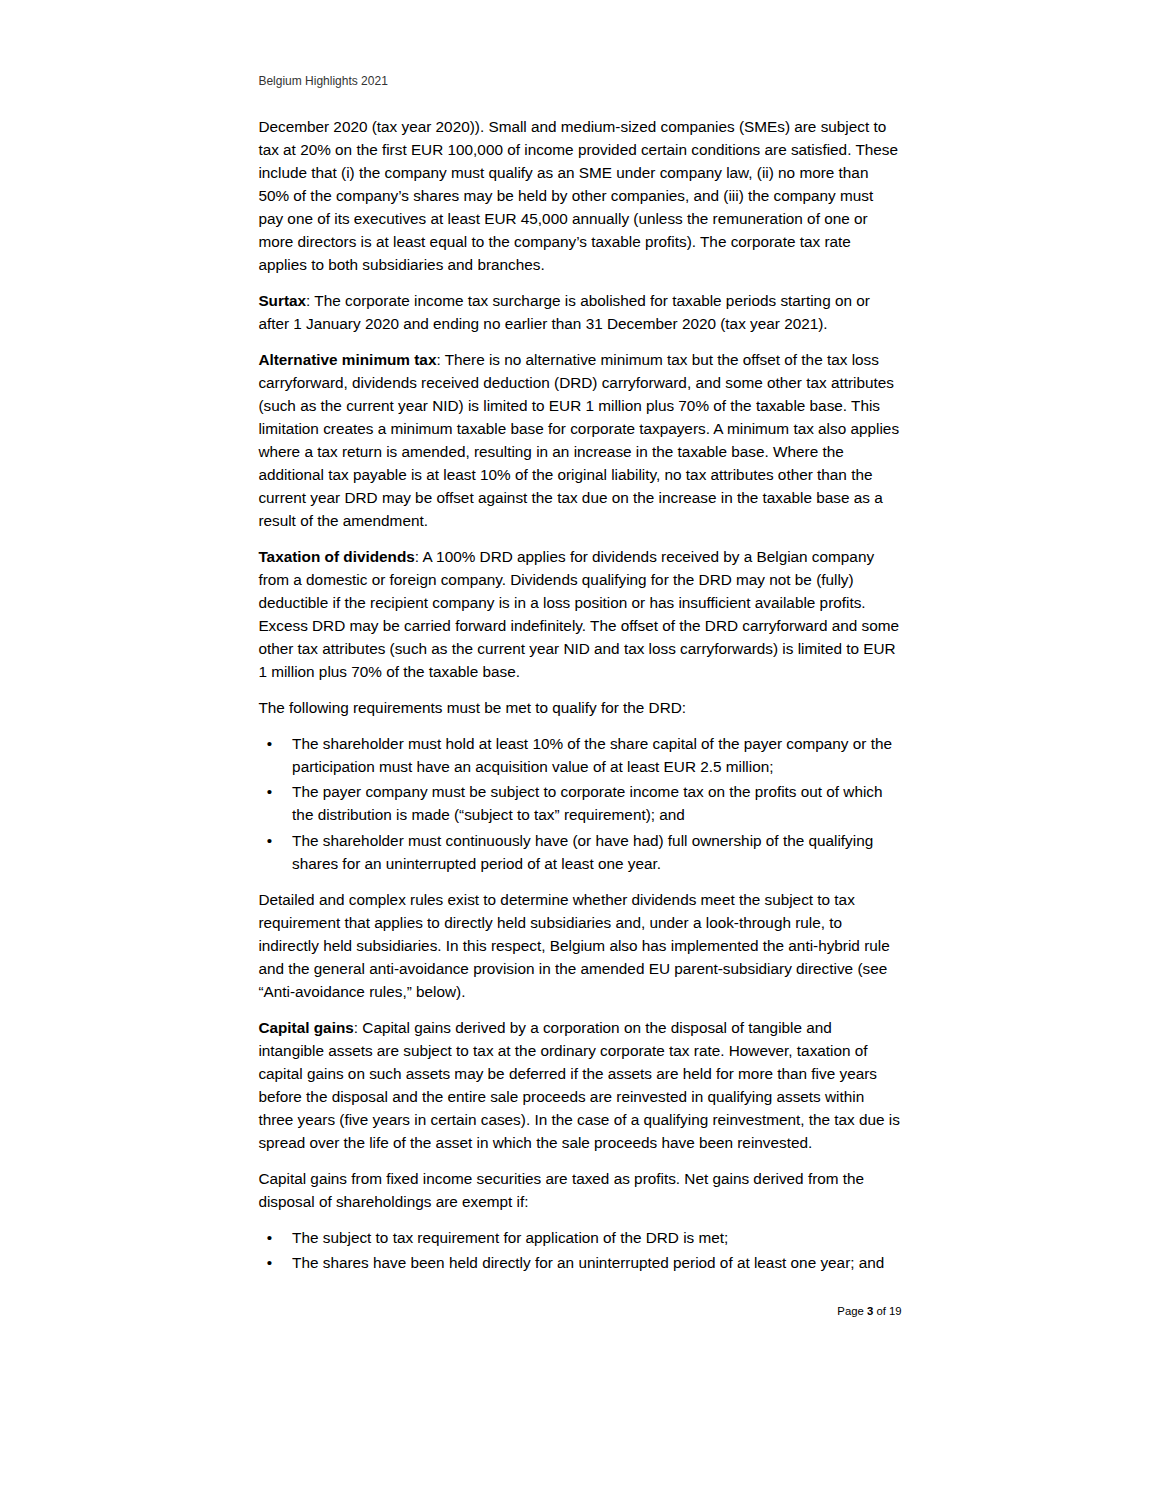Belgium Highlights 2021
December 2020 (tax year 2020)). Small and medium-sized companies (SMEs) are subject to tax at 20% on the first EUR 100,000 of income provided certain conditions are satisfied. These include that (i) the company must qualify as an SME under company law, (ii) no more than 50% of the company’s shares may be held by other companies, and (iii) the company must pay one of its executives at least EUR 45,000 annually (unless the remuneration of one or more directors is at least equal to the company’s taxable profits). The corporate tax rate applies to both subsidiaries and branches.
Surtax: The corporate income tax surcharge is abolished for taxable periods starting on or after 1 January 2020 and ending no earlier than 31 December 2020 (tax year 2021).
Alternative minimum tax: There is no alternative minimum tax but the offset of the tax loss carryforward, dividends received deduction (DRD) carryforward, and some other tax attributes (such as the current year NID) is limited to EUR 1 million plus 70% of the taxable base. This limitation creates a minimum taxable base for corporate taxpayers. A minimum tax also applies where a tax return is amended, resulting in an increase in the taxable base. Where the additional tax payable is at least 10% of the original liability, no tax attributes other than the current year DRD may be offset against the tax due on the increase in the taxable base as a result of the amendment.
Taxation of dividends: A 100% DRD applies for dividends received by a Belgian company from a domestic or foreign company. Dividends qualifying for the DRD may not be (fully) deductible if the recipient company is in a loss position or has insufficient available profits. Excess DRD may be carried forward indefinitely. The offset of the DRD carryforward and some other tax attributes (such as the current year NID and tax loss carryforwards) is limited to EUR 1 million plus 70% of the taxable base.
The following requirements must be met to qualify for the DRD:
The shareholder must hold at least 10% of the share capital of the payer company or the participation must have an acquisition value of at least EUR 2.5 million;
The payer company must be subject to corporate income tax on the profits out of which the distribution is made (“subject to tax” requirement); and
The shareholder must continuously have (or have had) full ownership of the qualifying shares for an uninterrupted period of at least one year.
Detailed and complex rules exist to determine whether dividends meet the subject to tax requirement that applies to directly held subsidiaries and, under a look-through rule, to indirectly held subsidiaries. In this respect, Belgium also has implemented the anti-hybrid rule and the general anti-avoidance provision in the amended EU parent-subsidiary directive (see “Anti-avoidance rules,” below).
Capital gains: Capital gains derived by a corporation on the disposal of tangible and intangible assets are subject to tax at the ordinary corporate tax rate. However, taxation of capital gains on such assets may be deferred if the assets are held for more than five years before the disposal and the entire sale proceeds are reinvested in qualifying assets within three years (five years in certain cases). In the case of a qualifying reinvestment, the tax due is spread over the life of the asset in which the sale proceeds have been reinvested.
Capital gains from fixed income securities are taxed as profits. Net gains derived from the disposal of shareholdings are exempt if:
The subject to tax requirement for application of the DRD is met;
The shares have been held directly for an uninterrupted period of at least one year; and
Page 3 of 19